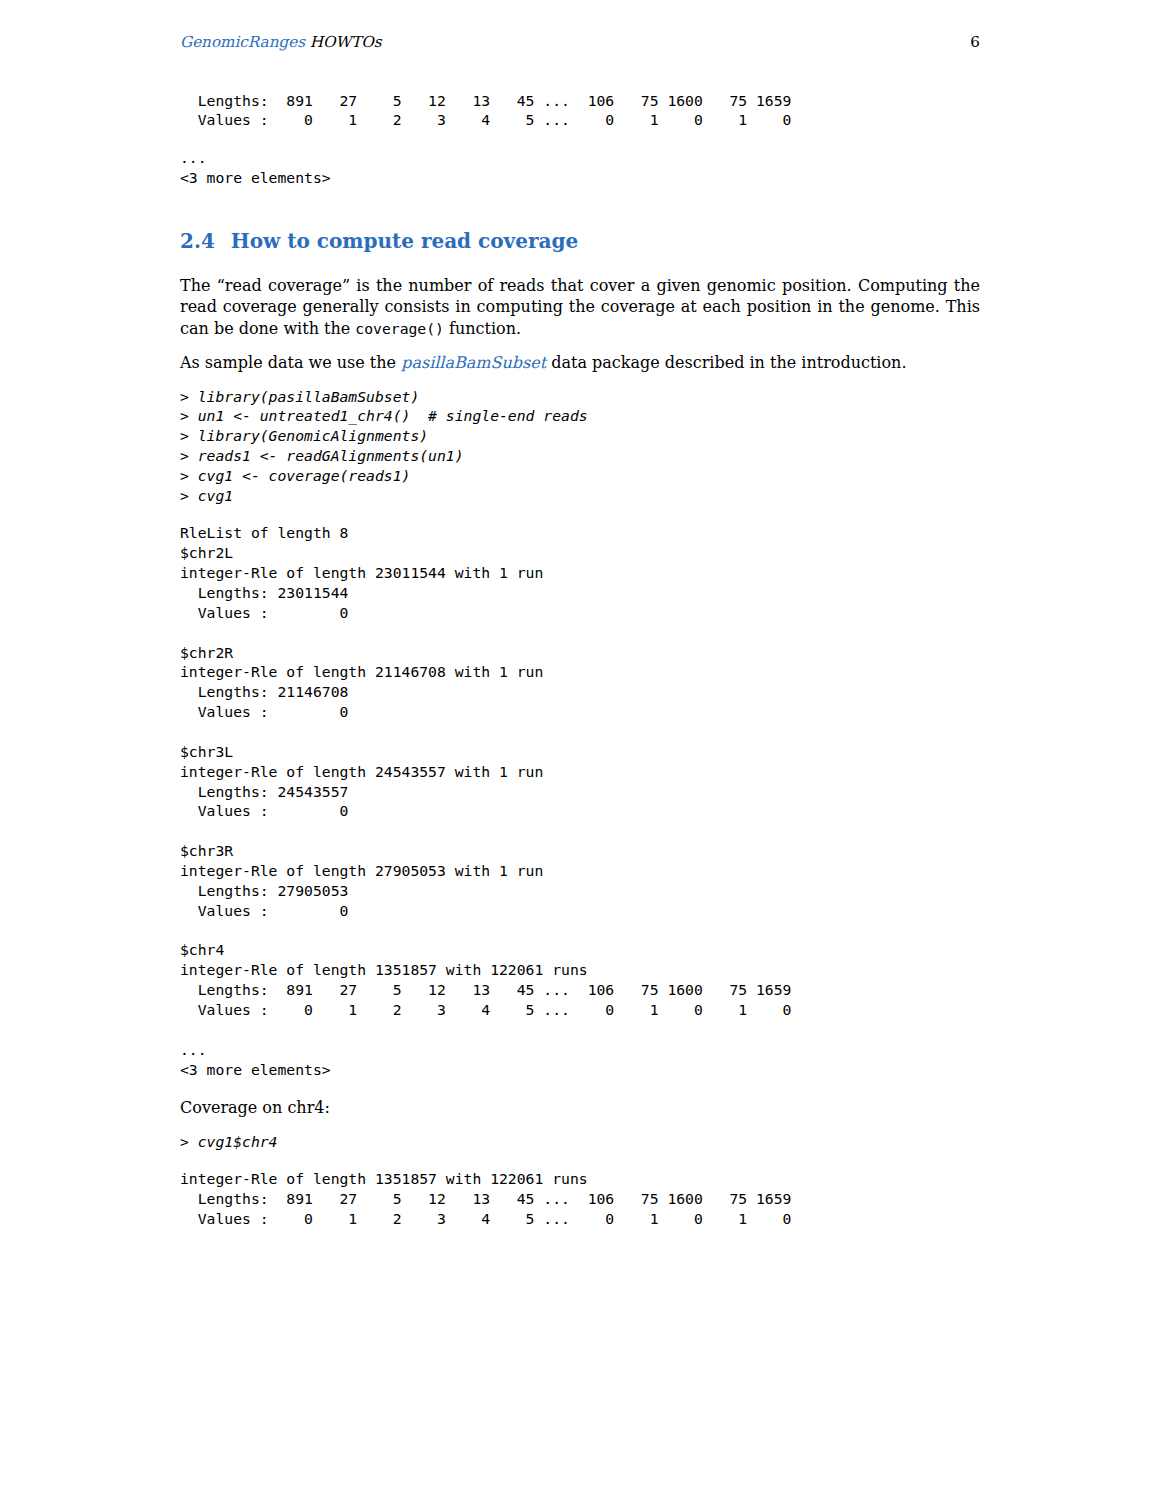GenomicRanges HOWTOs 6
  Lengths:  891   27    5   12   13   45 ...  106   75 1600   75 1659
  Values :    0    1    2    3    4    5 ...    0    1    0    1    0
...
<3 more elements>
2.4 How to compute read coverage
The “read coverage” is the number of reads that cover a given genomic position. Computing the read coverage generally consists in computing the coverage at each position in the genome. This can be done with the coverage() function.
As sample data we use the pasillaBamSubset data package described in the introduction.
> library(pasillaBamSubset)
> un1 <- untreated1_chr4()  # single-end reads
> library(GenomicAlignments)
> reads1 <- readGAlignments(un1)
> cvg1 <- coverage(reads1)
> cvg1
RleList of length 8
$chr2L
integer-Rle of length 23011544 with 1 run
  Lengths: 23011544
  Values :        0

$chr2R
integer-Rle of length 21146708 with 1 run
  Lengths: 21146708
  Values :        0

$chr3L
integer-Rle of length 24543557 with 1 run
  Lengths: 24543557
  Values :        0

$chr3R
integer-Rle of length 27905053 with 1 run
  Lengths: 27905053
  Values :        0

$chr4
integer-Rle of length 1351857 with 122061 runs
  Lengths:  891   27    5   12   13   45 ...  106   75 1600   75 1659
  Values :    0    1    2    3    4    5 ...    0    1    0    1    0

...
<3 more elements>
Coverage on chr4:
> cvg1$chr4
integer-Rle of length 1351857 with 122061 runs
  Lengths:  891   27    5   12   13   45 ...  106   75 1600   75 1659
  Values :    0    1    2    3    4    5 ...    0    1    0    1    0